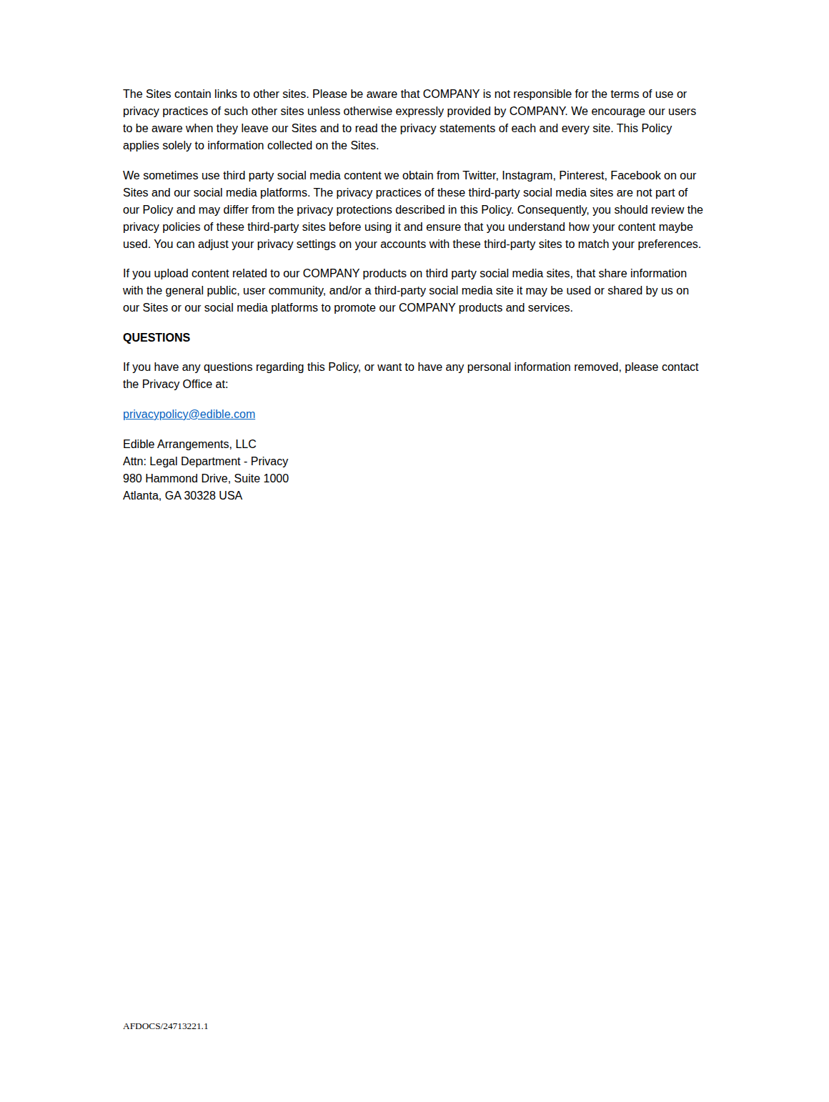The Sites contain links to other sites. Please be aware that COMPANY is not responsible for the terms of use or privacy practices of such other sites unless otherwise expressly provided by COMPANY. We encourage our users to be aware when they leave our Sites and to read the privacy statements of each and every site. This Policy applies solely to information collected on the Sites.
We sometimes use third party social media content we obtain from Twitter, Instagram, Pinterest, Facebook on our Sites and our social media platforms. The privacy practices of these third-party social media sites are not part of our Policy and may differ from the privacy protections described in this Policy. Consequently, you should review the privacy policies of these third-party sites before using it and ensure that you understand how your content maybe used. You can adjust your privacy settings on your accounts with these third-party sites to match your preferences.
If you upload content related to our COMPANY products on third party social media sites, that share information with the general public, user community, and/or a third-party social media site it may be used or shared by us on our Sites or our social media platforms to promote our COMPANY products and services.
QUESTIONS
If you have any questions regarding this Policy, or want to have any personal information removed, please contact the Privacy Office at:
privacypolicy@edible.com
Edible Arrangements, LLC Attn: Legal Department - Privacy 980 Hammond Drive, Suite 1000 Atlanta, GA 30328 USA
AFDOCS/24713221.1